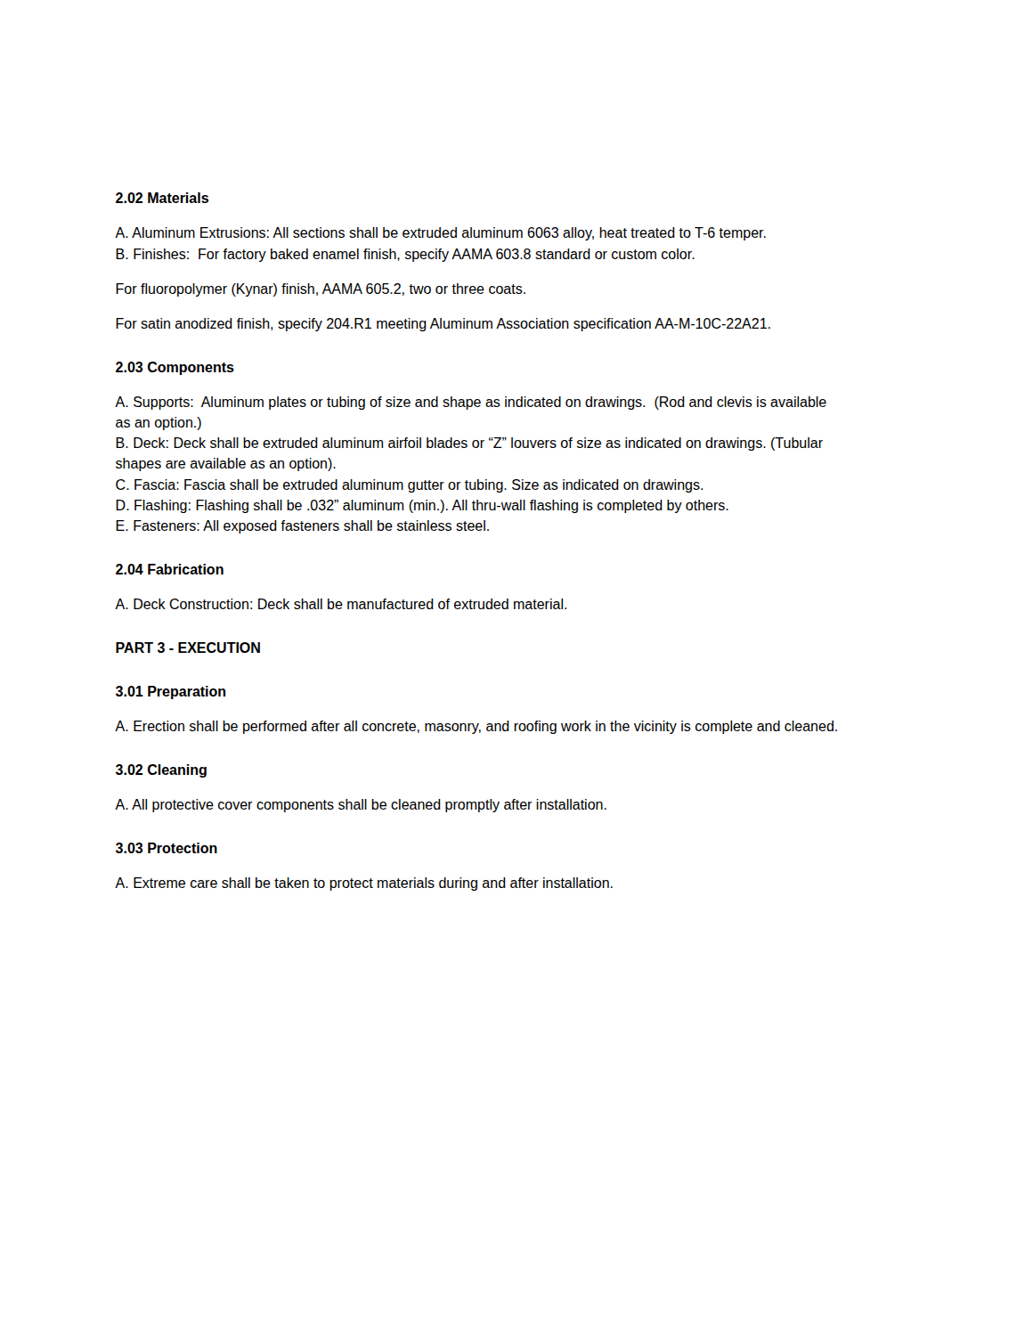2.02 Materials
A. Aluminum Extrusions: All sections shall be extruded aluminum 6063 alloy, heat treated to T-6 temper.
B. Finishes: For factory baked enamel finish, specify AAMA 603.8 standard or custom color.
For fluoropolymer (Kynar) finish, AAMA 605.2, two or three coats.
For satin anodized finish, specify 204.R1 meeting Aluminum Association specification AA-M-10C-22A21.
2.03 Components
A. Supports: Aluminum plates or tubing of size and shape as indicated on drawings. (Rod and clevis is available as an option.)
B. Deck: Deck shall be extruded aluminum airfoil blades or “Z” louvers of size as indicated on drawings. (Tubular shapes are available as an option).
C. Fascia: Fascia shall be extruded aluminum gutter or tubing. Size as indicated on drawings.
D. Flashing: Flashing shall be .032” aluminum (min.). All thru-wall flashing is completed by others.
E. Fasteners: All exposed fasteners shall be stainless steel.
2.04 Fabrication
A. Deck Construction: Deck shall be manufactured of extruded material.
PART 3 - EXECUTION
3.01 Preparation
A. Erection shall be performed after all concrete, masonry, and roofing work in the vicinity is complete and cleaned.
3.02 Cleaning
A. All protective cover components shall be cleaned promptly after installation.
3.03 Protection
A. Extreme care shall be taken to protect materials during and after installation.